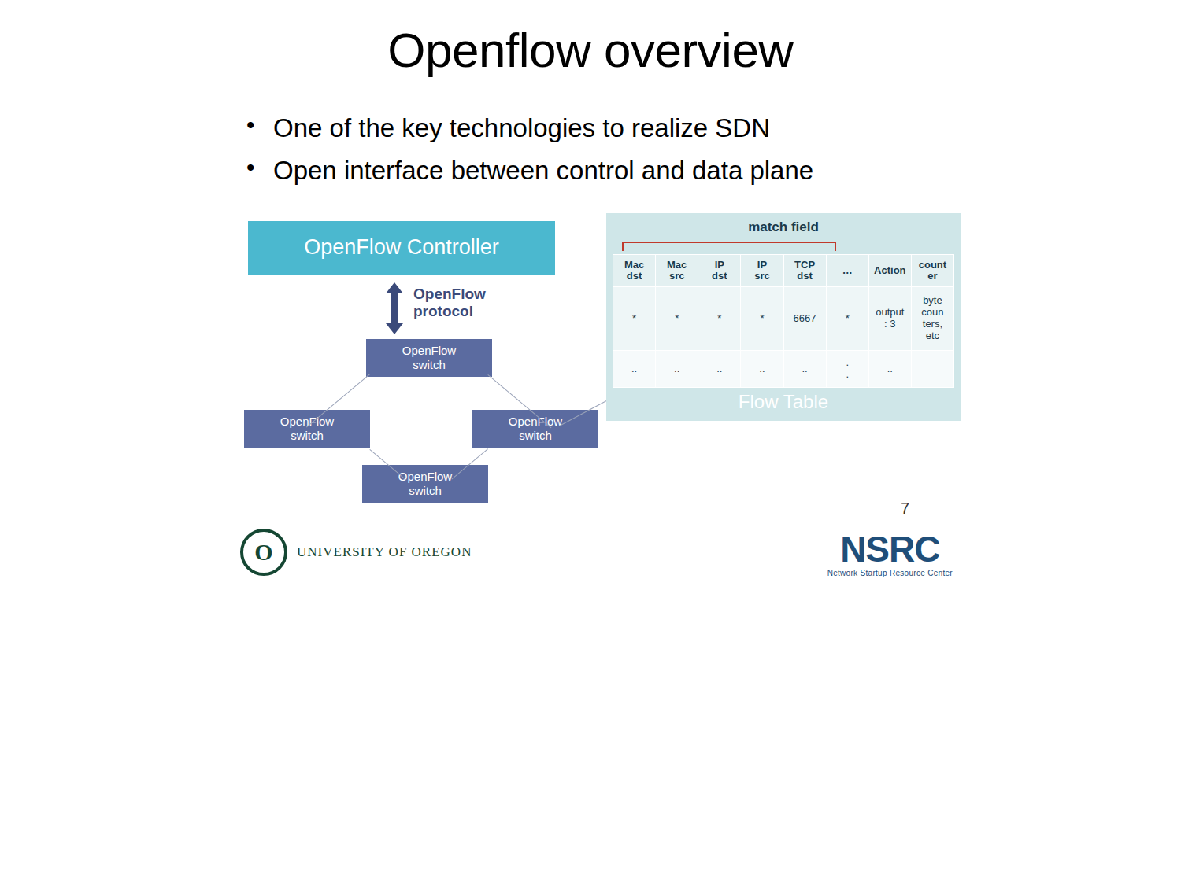Openflow overview
One of the key technologies to realize SDN
Open interface between control and data plane
OpenFlow Controller
OpenFlow
protocol
OpenFlow
switch
OpenFlow
switch
OpenFlow
switch
OpenFlow
switch
match field
| Mac dst | Mac src | IP dst | IP src | TCP dst | … | Action | count er |
| --- | --- | --- | --- | --- | --- | --- | --- |
| * | * | * | * | 6667 | * | output : 3 | byte coun ters, etc |
| .. | .. | .. | .. | .. | . . | .. | |
Flow Table
7
O
UNIVERSITY OF OREGON
NSRC
Network Startup Resource Center